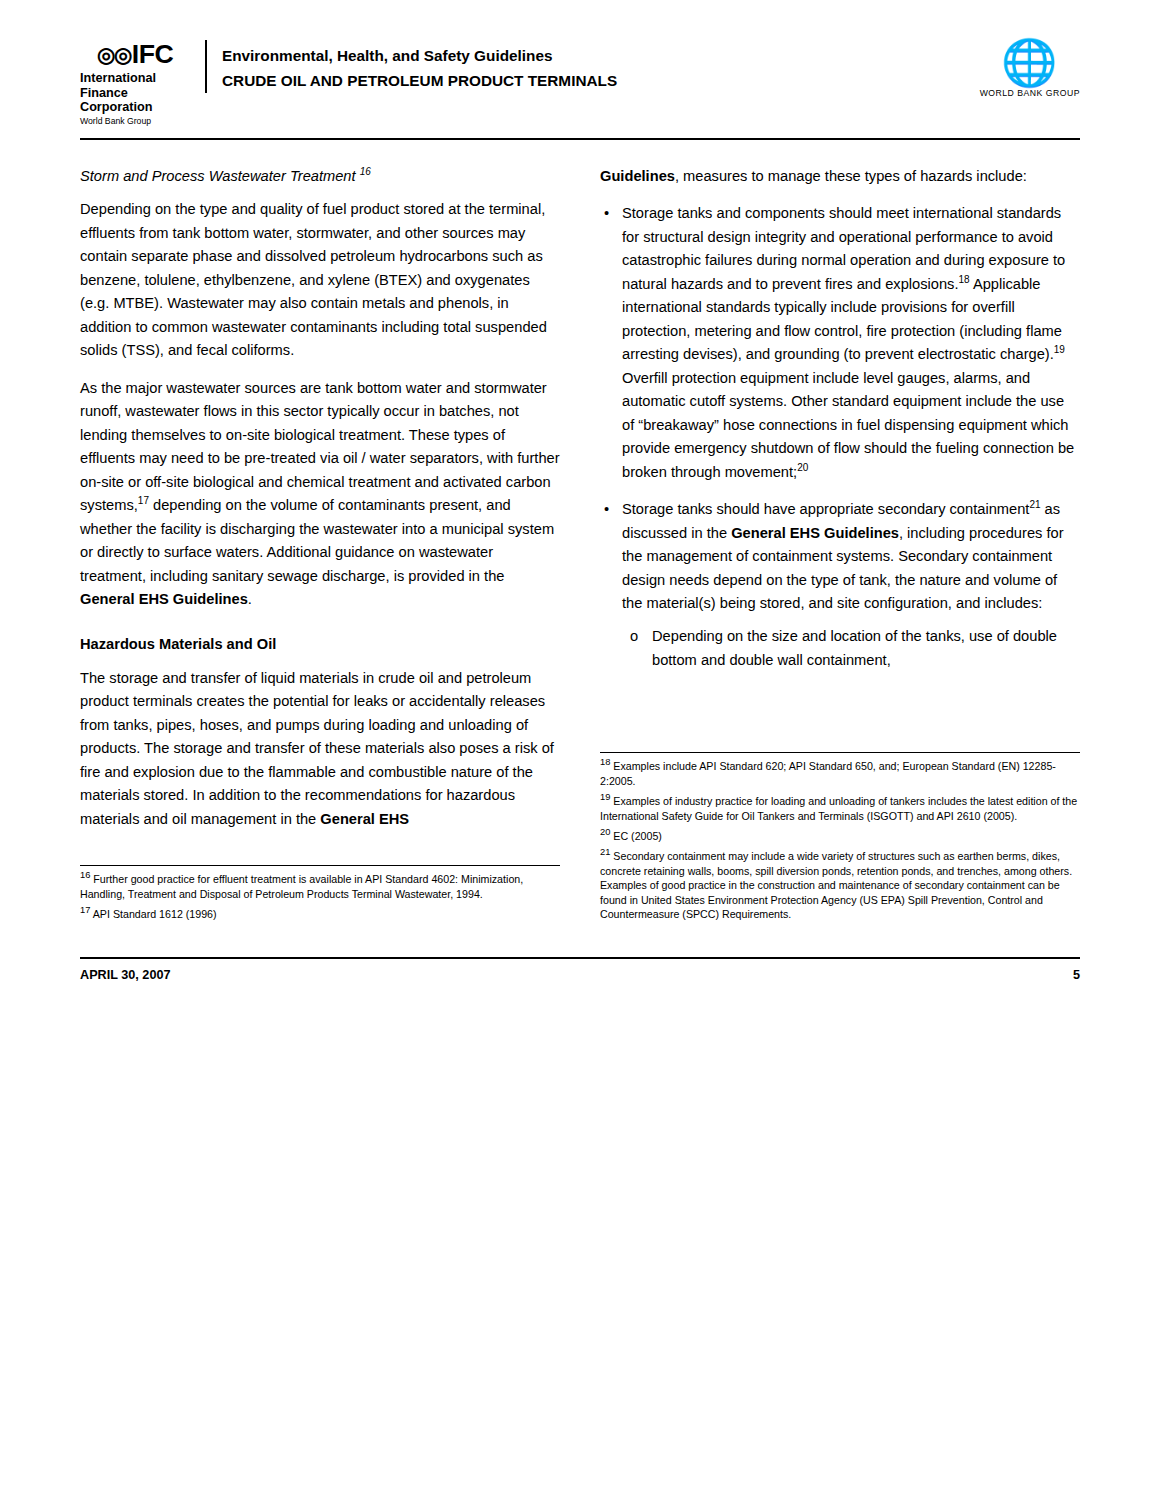◎◎IFC
International
Finance
Corporation
World Bank Group
Environmental, Health, and Safety Guidelines
CRUDE OIL AND PETROLEUM PRODUCT TERMINALS
🌐
WORLD BANK GROUP
Storm and Process Wastewater Treatment 16
Depending on the type and quality of fuel product stored at the terminal, effluents from tank bottom water, stormwater, and other sources may contain separate phase and dissolved petroleum hydrocarbons such as benzene, tolulene, ethylbenzene, and xylene (BTEX) and oxygenates (e.g. MTBE). Wastewater may also contain metals and phenols, in addition to common wastewater contaminants including total suspended solids (TSS), and fecal coliforms.
As the major wastewater sources are tank bottom water and stormwater runoff, wastewater flows in this sector typically occur in batches, not lending themselves to on-site biological treatment. These types of effluents may need to be pre-treated via oil / water separators, with further on-site or off-site biological and chemical treatment and activated carbon systems,17 depending on the volume of contaminants present, and whether the facility is discharging the wastewater into a municipal system or directly to surface waters. Additional guidance on wastewater treatment, including sanitary sewage discharge, is provided in the General EHS Guidelines.
Hazardous Materials and Oil
The storage and transfer of liquid materials in crude oil and petroleum product terminals creates the potential for leaks or accidentally releases from tanks, pipes, hoses, and pumps during loading and unloading of products. The storage and transfer of these materials also poses a risk of fire and explosion due to the flammable and combustible nature of the materials stored. In addition to the recommendations for hazardous materials and oil management in the General EHS
16 Further good practice for effluent treatment is available in API Standard 4602: Minimization, Handling, Treatment and Disposal of Petroleum Products Terminal Wastewater, 1994.
17 API Standard 1612 (1996)
Guidelines, measures to manage these types of hazards include:
Storage tanks and components should meet international standards for structural design integrity and operational performance to avoid catastrophic failures during normal operation and during exposure to natural hazards and to prevent fires and explosions.18 Applicable international standards typically include provisions for overfill protection, metering and flow control, fire protection (including flame arresting devises), and grounding (to prevent electrostatic charge).19 Overfill protection equipment include level gauges, alarms, and automatic cutoff systems. Other standard equipment include the use of “breakaway” hose connections in fuel dispensing equipment which provide emergency shutdown of flow should the fueling connection be broken through movement;20
Storage tanks should have appropriate secondary containment21 as discussed in the General EHS Guidelines, including procedures for the management of containment systems. Secondary containment design needs depend on the type of tank, the nature and volume of the material(s) being stored, and site configuration, and includes:
Depending on the size and location of the tanks, use of double bottom and double wall containment,
18 Examples include API Standard 620; API Standard 650, and; European Standard (EN) 12285-2:2005.
19 Examples of industry practice for loading and unloading of tankers includes the latest edition of the International Safety Guide for Oil Tankers and Terminals (ISGOTT) and API 2610 (2005).
20 EC (2005)
21 Secondary containment may include a wide variety of structures such as earthen berms, dikes, concrete retaining walls, booms, spill diversion ponds, retention ponds, and trenches, among others. Examples of good practice in the construction and maintenance of secondary containment can be found in United States Environment Protection Agency (US EPA) Spill Prevention, Control and Countermeasure (SPCC) Requirements.
APRIL 30, 2007
5